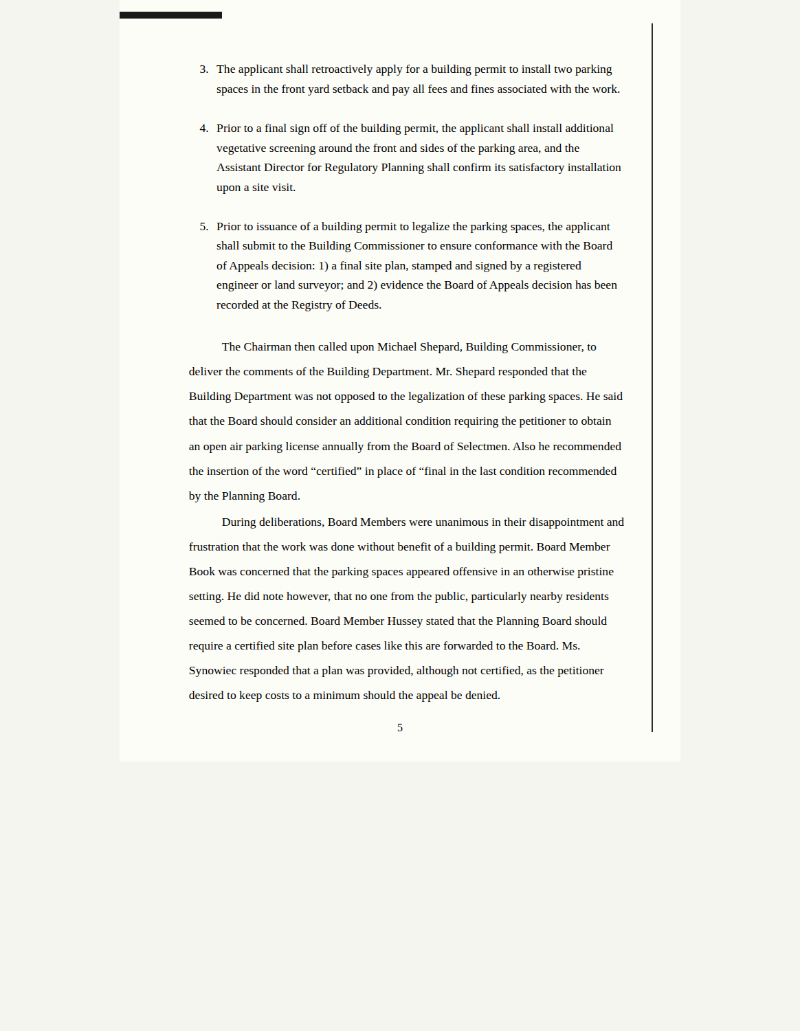3. The applicant shall retroactively apply for a building permit to install two parking spaces in the front yard setback and pay all fees and fines associated with the work.
4. Prior to a final sign off of the building permit, the applicant shall install additional vegetative screening around the front and sides of the parking area, and the Assistant Director for Regulatory Planning shall confirm its satisfactory installation upon a site visit.
5. Prior to issuance of a building permit to legalize the parking spaces, the applicant shall submit to the Building Commissioner to ensure conformance with the Board of Appeals decision: 1) a final site plan, stamped and signed by a registered engineer or land surveyor; and 2) evidence the Board of Appeals decision has been recorded at the Registry of Deeds.
The Chairman then called upon Michael Shepard, Building Commissioner, to deliver the comments of the Building Department. Mr. Shepard responded that the Building Department was not opposed to the legalization of these parking spaces. He said that the Board should consider an additional condition requiring the petitioner to obtain an open air parking license annually from the Board of Selectmen. Also he recommended the insertion of the word “certified” in place of “final in the last condition recommended by the Planning Board.
During deliberations, Board Members were unanimous in their disappointment and frustration that the work was done without benefit of a building permit. Board Member Book was concerned that the parking spaces appeared offensive in an otherwise pristine setting. He did note however, that no one from the public, particularly nearby residents seemed to be concerned. Board Member Hussey stated that the Planning Board should require a certified site plan before cases like this are forwarded to the Board. Ms. Synowiec responded that a plan was provided, although not certified, as the petitioner desired to keep costs to a minimum should the appeal be denied.
5